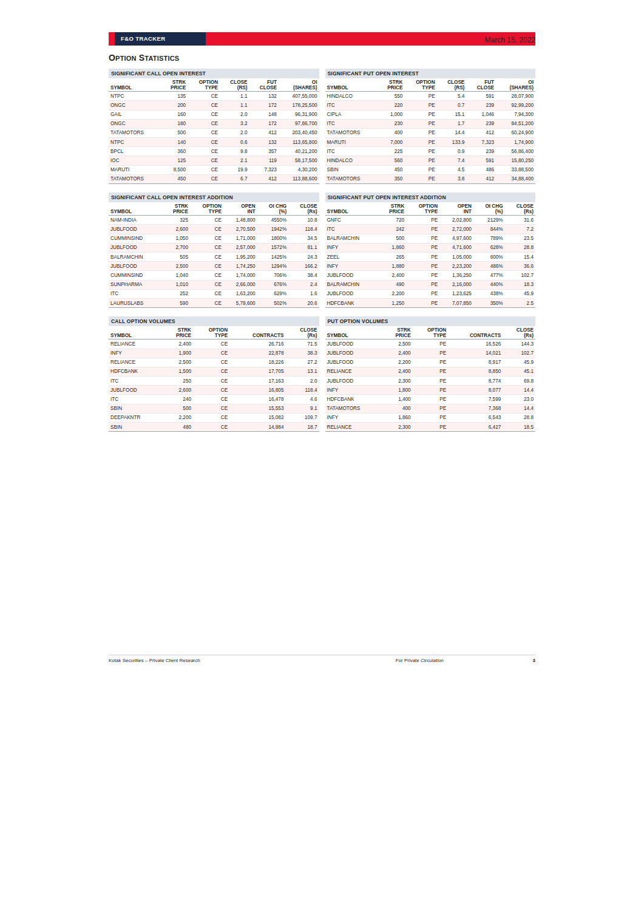F&O TRACKER
March 15, 2022
OPTION STATISTICS
SIGNIFICANT CALL OPEN INTEREST
| SYMBOL | STRK PRICE | OPTION TYPE | CLOSE (RS) | FUT CLOSE | OI (SHARES) |
| --- | --- | --- | --- | --- | --- |
| NTPC | 135 | CE | 1.1 | 132 | 407,55,000 |
| ONGC | 200 | CE | 1.1 | 172 | 178,25,500 |
| GAIL | 160 | CE | 2.0 | 148 | 96,31,900 |
| ONGC | 180 | CE | 3.2 | 172 | 97,86,700 |
| TATAMOTORS | 500 | CE | 2.0 | 412 | 203,40,450 |
| NTPC | 140 | CE | 0.6 | 132 | 113,65,800 |
| BPCL | 360 | CE | 9.8 | 357 | 40,21,200 |
| IOC | 125 | CE | 2.1 | 119 | 58,17,500 |
| MARUTI | 8,500 | CE | 19.9 | 7,323 | 4,30,200 |
| TATAMOTORS | 450 | CE | 6.7 | 412 | 113,88,600 |
SIGNIFICANT PUT OPEN INTEREST
| SYMBOL | STRK PRICE | OPTION TYPE | CLOSE (RS) | FUT CLOSE | OI (SHARES) |
| --- | --- | --- | --- | --- | --- |
| HINDALCO | 550 | PE | 5.4 | 591 | 28,07,900 |
| ITC | 220 | PE | 0.7 | 239 | 92,99,200 |
| CIPLA | 1,000 | PE | 15.1 | 1,046 | 7,94,300 |
| ITC | 230 | PE | 1.7 | 239 | 84,51,200 |
| TATAMOTORS | 400 | PE | 14.4 | 412 | 60,24,900 |
| MARUTI | 7,000 | PE | 133.9 | 7,323 | 1,74,900 |
| ITC | 225 | PE | 0.9 | 239 | 56,86,400 |
| HINDALCO | 560 | PE | 7.4 | 591 | 15,80,250 |
| SBIN | 450 | PE | 4.5 | 486 | 33,88,500 |
| TATAMOTORS | 350 | PE | 3.8 | 412 | 34,88,400 |
SIGNIFICANT CALL OPEN INTEREST ADDITION
| SYMBOL | STRK PRICE | OPTION TYPE | OPEN INT | OI CHG (%) | CLOSE (Rs) |
| --- | --- | --- | --- | --- | --- |
| NAM-INDIA | 325 | CE | 1,48,800 | 4550% | 10.8 |
| JUBLFOOD | 2,600 | CE | 2,70,500 | 1942% | 118.4 |
| CUMMINSIND | 1,050 | CE | 1,71,000 | 1800% | 34.5 |
| JUBLFOOD | 2,700 | CE | 2,57,000 | 1572% | 81.1 |
| BALRAMCHIN | 505 | CE | 1,95,200 | 1425% | 24.3 |
| JUBLFOOD | 2,500 | CE | 1,74,250 | 1294% | 166.2 |
| CUMMINSIND | 1,040 | CE | 1,74,000 | 706% | 38.4 |
| SUNPHARMA | 1,010 | CE | 2,66,000 | 676% | 2.4 |
| ITC | 252 | CE | 1,63,200 | 629% | 1.6 |
| LAURUSLABS | 590 | CE | 5,79,600 | 502% | 20.6 |
SIGNIFICANT PUT OPEN INTEREST ADDITION
| SYMBOL | STRK PRICE | OPTION TYPE | OPEN INT | OI CHG (%) | CLOSE (Rs) |
| --- | --- | --- | --- | --- | --- |
| GNFC | 720 | PE | 2,02,800 | 2129% | 31.6 |
| ITC | 242 | PE | 2,72,000 | 844% | 7.2 |
| BALRAMCHIN | 500 | PE | 4,97,600 | 789% | 23.5 |
| INFY | 1,860 | PE | 4,71,600 | 628% | 28.8 |
| ZEEL | 265 | PE | 1,05,000 | 600% | 15.4 |
| INFY | 1,880 | PE | 2,23,200 | 486% | 36.6 |
| JUBLFOOD | 2,400 | PE | 1,36,250 | 477% | 102.7 |
| BALRAMCHIN | 490 | PE | 2,16,000 | 440% | 18.3 |
| JUBLFOOD | 2,200 | PE | 1,23,625 | 438% | 45.9 |
| HDFCBANK | 1,250 | PE | 7,07,850 | 350% | 2.5 |
CALL OPTION VOLUMES
| SYMBOL | STRK PRICE | OPTION TYPE | CONTRACTS | CLOSE (Rs) |
| --- | --- | --- | --- | --- |
| RELIANCE | 2,400 | CE | 26,716 | 71.5 |
| INFY | 1,900 | CE | 22,878 | 38.3 |
| RELIANCE | 2,500 | CE | 18,226 | 27.2 |
| HDFCBANK | 1,500 | CE | 17,705 | 13.1 |
| ITC | 250 | CE | 17,163 | 2.0 |
| JUBLFOOD | 2,600 | CE | 16,805 | 118.4 |
| ITC | 240 | CE | 16,478 | 4.6 |
| SBIN | 500 | CE | 15,553 | 9.1 |
| DEEPAKNTR | 2,200 | CE | 15,082 | 109.7 |
| SBIN | 480 | CE | 14,884 | 18.7 |
PUT OPTION VOLUMES
| SYMBOL | STRK PRICE | OPTION TYPE | CONTRACTS | CLOSE (Rs) |
| --- | --- | --- | --- | --- |
| JUBLFOOD | 2,500 | PE | 16,526 | 144.3 |
| JUBLFOOD | 2,400 | PE | 14,021 | 102.7 |
| JUBLFOOD | 2,200 | PE | 8,917 | 45.9 |
| RELIANCE | 2,400 | PE | 8,850 | 45.1 |
| JUBLFOOD | 2,300 | PE | 8,774 | 69.8 |
| INFY | 1,800 | PE | 8,077 | 14.4 |
| HDFCBANK | 1,400 | PE | 7,599 | 23.0 |
| TATAMOTORS | 400 | PE | 7,368 | 14.4 |
| INFY | 1,860 | PE | 6,543 | 28.8 |
| RELIANCE | 2,300 | PE | 6,427 | 18.5 |
Kotak Securities – Private Client Research
For Private Circulation
3